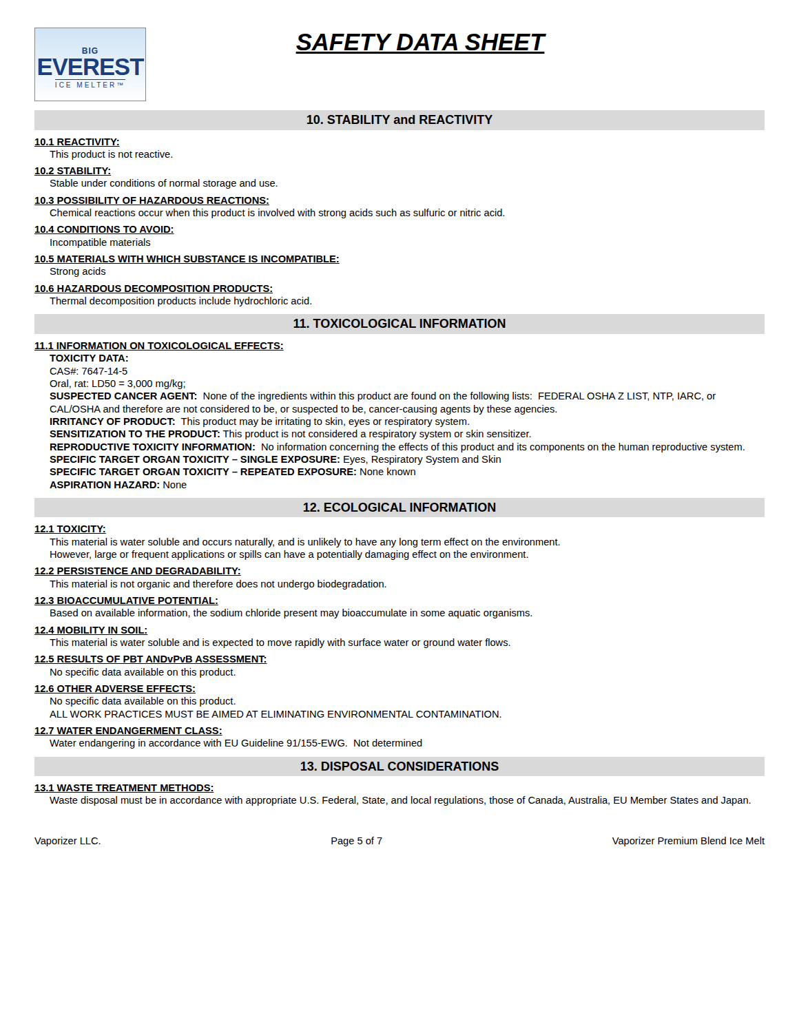BIG
EVEREST
ICE MELTER™
SAFETY DATA SHEET
10. STABILITY and REACTIVITY
10.1 REACTIVITY:
This product is not reactive.
10.2 STABILITY:
Stable under conditions of normal storage and use.
10.3 POSSIBILITY OF HAZARDOUS REACTIONS:
Chemical reactions occur when this product is involved with strong acids such as sulfuric or nitric acid.
10.4 CONDITIONS TO AVOID:
Incompatible materials
10.5 MATERIALS WITH WHICH SUBSTANCE IS INCOMPATIBLE:
Strong acids
10.6 HAZARDOUS DECOMPOSITION PRODUCTS:
Thermal decomposition products include hydrochloric acid.
11. TOXICOLOGICAL INFORMATION
11.1 INFORMATION ON TOXICOLOGICAL EFFECTS:
TOXICITY DATA:
CAS#: 7647-14-5
Oral, rat: LD50 = 3,000 mg/kg;
SUSPECTED CANCER AGENT: None of the ingredients within this product are found on the following lists: FEDERAL OSHA Z LIST, NTP, IARC, or CAL/OSHA and therefore are not considered to be, or suspected to be, cancer-causing agents by these agencies.
IRRITANCY OF PRODUCT: This product may be irritating to skin, eyes or respiratory system.
SENSITIZATION TO THE PRODUCT: This product is not considered a respiratory system or skin sensitizer.
REPRODUCTIVE TOXICITY INFORMATION: No information concerning the effects of this product and its components on the human reproductive system.
SPECIFIC TARGET ORGAN TOXICITY – SINGLE EXPOSURE: Eyes, Respiratory System and Skin
SPECIFIC TARGET ORGAN TOXICITY – REPEATED EXPOSURE: None known
ASPIRATION HAZARD: None
12. ECOLOGICAL INFORMATION
12.1 TOXICITY:
This material is water soluble and occurs naturally, and is unlikely to have any long term effect on the environment.
However, large or frequent applications or spills can have a potentially damaging effect on the environment.
12.2 PERSISTENCE AND DEGRADABILITY:
This material is not organic and therefore does not undergo biodegradation.
12.3 BIOACCUMULATIVE POTENTIAL:
Based on available information, the sodium chloride present may bioaccumulate in some aquatic organisms.
12.4 MOBILITY IN SOIL:
This material is water soluble and is expected to move rapidly with surface water or ground water flows.
12.5 RESULTS OF PBT ANDvPvB ASSESSMENT:
No specific data available on this product.
12.6 OTHER ADVERSE EFFECTS:
No specific data available on this product.
ALL WORK PRACTICES MUST BE AIMED AT ELIMINATING ENVIRONMENTAL CONTAMINATION.
12.7 WATER ENDANGERMENT CLASS:
Water endangering in accordance with EU Guideline 91/155-EWG. Not determined
13. DISPOSAL CONSIDERATIONS
13.1 WASTE TREATMENT METHODS:
Waste disposal must be in accordance with appropriate U.S. Federal, State, and local regulations, those of Canada, Australia, EU Member States and Japan.
Vaporizer LLC.
Page 5 of 7
Vaporizer Premium Blend Ice Melt